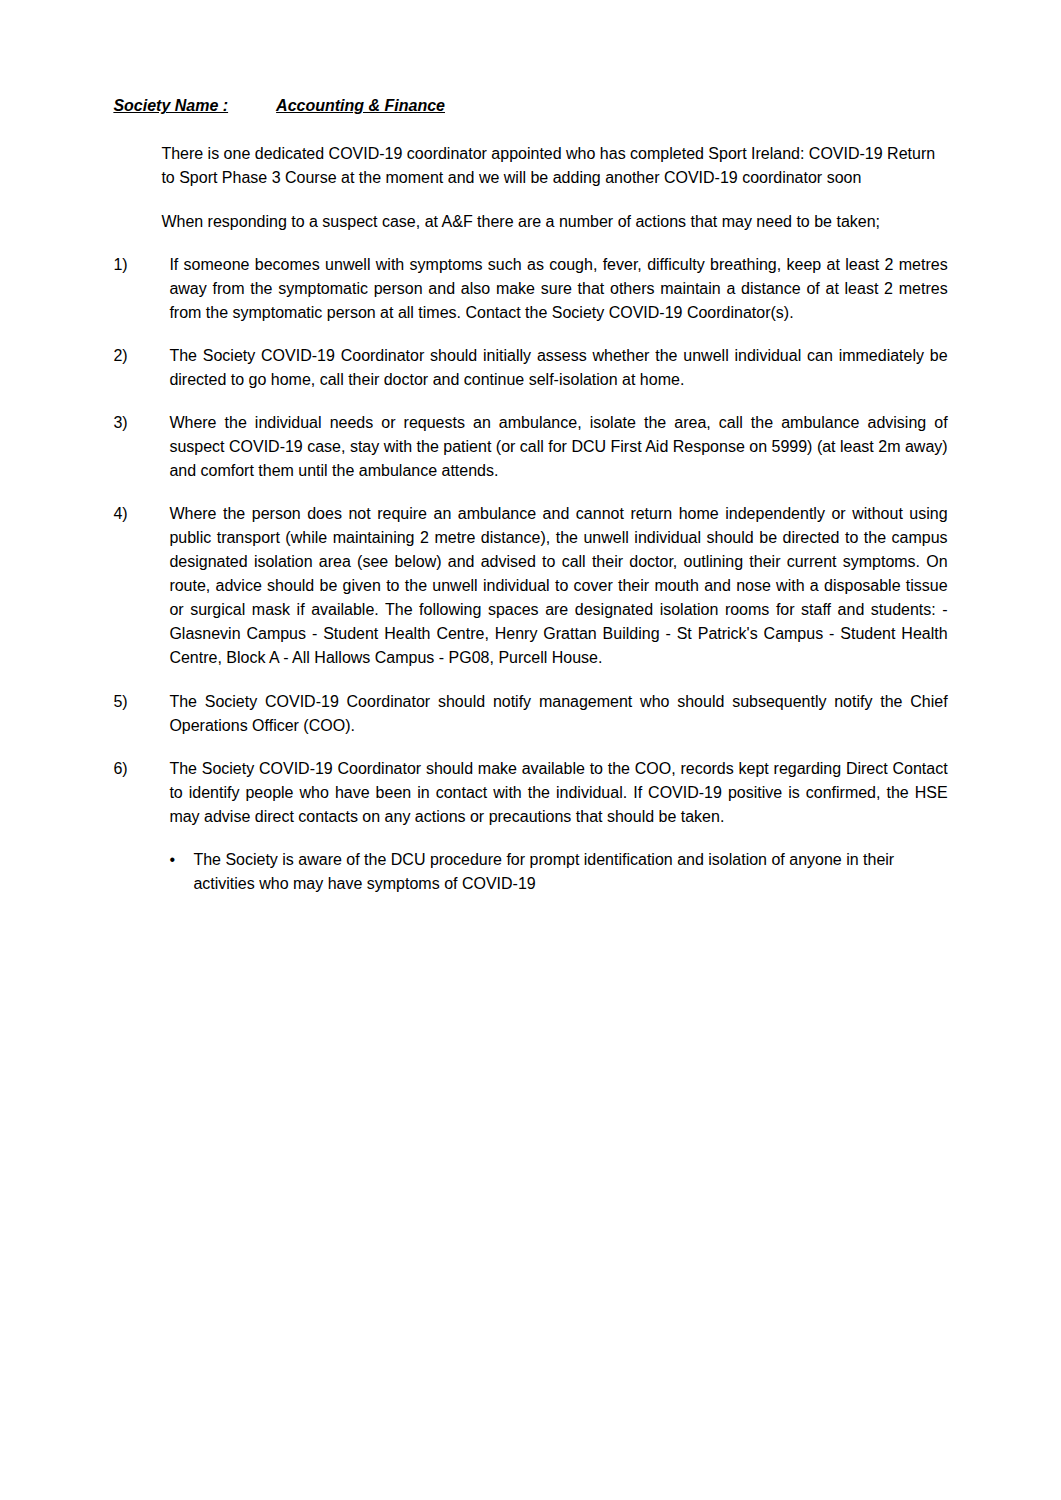Society Name : Accounting & Finance
There is one dedicated COVID-19 coordinator appointed who has completed Sport Ireland: COVID-19 Return to Sport Phase 3 Course at the moment and we will be adding another COVID-19 coordinator soon
When responding to a suspect case, at A&F there are a number of actions that may need to be taken;
If someone becomes unwell with symptoms such as cough, fever, difficulty breathing, keep at least 2 metres away from the symptomatic person and also make sure that others maintain a distance of at least 2 metres from the symptomatic person at all times. Contact the Society COVID-19 Coordinator(s).
The Society COVID-19 Coordinator should initially assess whether the unwell individual can immediately be directed to go home, call their doctor and continue self-isolation at home.
Where the individual needs or requests an ambulance, isolate the area, call the ambulance advising of suspect COVID-19 case, stay with the patient (or call for DCU First Aid Response on 5999) (at least 2m away) and comfort them until the ambulance attends.
Where the person does not require an ambulance and cannot return home independently or without using public transport (while maintaining 2 metre distance), the unwell individual should be directed to the campus designated isolation area (see below) and advised to call their doctor, outlining their current symptoms. On route, advice should be given to the unwell individual to cover their mouth and nose with a disposable tissue or surgical mask if available. The following spaces are designated isolation rooms for staff and students: - Glasnevin Campus - Student Health Centre, Henry Grattan Building - St Patrick's Campus - Student Health Centre, Block A - All Hallows Campus - PG08, Purcell House.
The Society COVID-19 Coordinator should notify management who should subsequently notify the Chief Operations Officer (COO).
The Society COVID-19 Coordinator should make available to the COO, records kept regarding Direct Contact to identify people who have been in contact with the individual. If COVID-19 positive is confirmed, the HSE may advise direct contacts on any actions or precautions that should be taken.
The Society is aware of the DCU procedure for prompt identification and isolation of anyone in their activities who may have symptoms of COVID-19